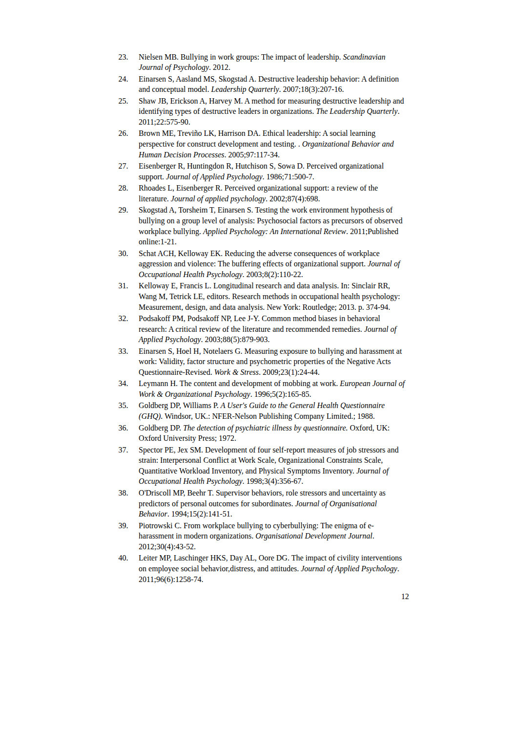23. Nielsen MB. Bullying in work groups: The impact of leadership. Scandinavian Journal of Psychology. 2012.
24. Einarsen S, Aasland MS, Skogstad A. Destructive leadership behavior: A definition and conceptual model. Leadership Quarterly. 2007;18(3):207-16.
25. Shaw JB, Erickson A, Harvey M. A method for measuring destructive leadership and identifying types of destructive leaders in organizations. The Leadership Quarterly. 2011;22:575-90.
26. Brown ME, Treviño LK, Harrison DA. Ethical leadership: A social learning perspective for construct development and testing. . Organizational Behavior and Human Decision Processes. 2005;97:117-34.
27. Eisenberger R, Huntingdon R, Hutchison S, Sowa D. Perceived organizational support. Journal of Applied Psychology. 1986;71:500-7.
28. Rhoades L, Eisenberger R. Perceived organizational support: a review of the literature. Journal of applied psychology. 2002;87(4):698.
29. Skogstad A, Torsheim T, Einarsen S. Testing the work environment hypothesis of bullying on a group level of analysis: Psychosocial factors as precursors of observed workplace bullying. Applied Psychology: An International Review. 2011;Published online:1-21.
30. Schat ACH, Kelloway EK. Reducing the adverse consequences of workplace aggression and violence: The buffering effects of organizational support. Journal of Occupational Health Psychology. 2003;8(2):110-22.
31. Kelloway E, Francis L. Longitudinal research and data analysis. In: Sinclair RR, Wang M, Tetrick LE, editors. Research methods in occupational health psychology: Measurement, design, and data analysis. New York: Routledge; 2013. p. 374-94.
32. Podsakoff PM, Podsakoff NP, Lee J-Y. Common method biases in behavioral research: A critical review of the literature and recommended remedies. Journal of Applied Psychology. 2003;88(5):879-903.
33. Einarsen S, Hoel H, Notelaers G. Measuring exposure to bullying and harassment at work: Validity, factor structure and psychometric properties of the Negative Acts Questionnaire-Revised. Work & Stress. 2009;23(1):24-44.
34. Leymann H. The content and development of mobbing at work. European Journal of Work & Organizational Psychology. 1996;5(2):165-85.
35. Goldberg DP, Williams P. A User's Guide to the General Health Questionnaire (GHQ). Windsor, UK.: NFER-Nelson Publishing Company Limited.; 1988.
36. Goldberg DP. The detection of psychiatric illness by questionnaire. Oxford, UK: Oxford University Press; 1972.
37. Spector PE, Jex SM. Development of four self-report measures of job stressors and strain: Interpersonal Conflict at Work Scale, Organizational Constraints Scale, Quantitative Workload Inventory, and Physical Symptoms Inventory. Journal of Occupational Health Psychology. 1998;3(4):356-67.
38. O'Driscoll MP, Beehr T. Supervisor behaviors, role stressors and uncertainty as predictors of personal outcomes for subordinates. Journal of Organisational Behavior. 1994;15(2):141-51.
39. Piotrowski C. From workplace bullying to cyberbullying: The enigma of e-harassment in modern organizations. Organisational Development Journal. 2012;30(4):43-52.
40. Leiter MP, Laschinger HKS, Day AL, Oore DG. The impact of civility interventions on employee social behavior,distress, and attitudes. Journal of Applied Psychology. 2011;96(6):1258-74.
12